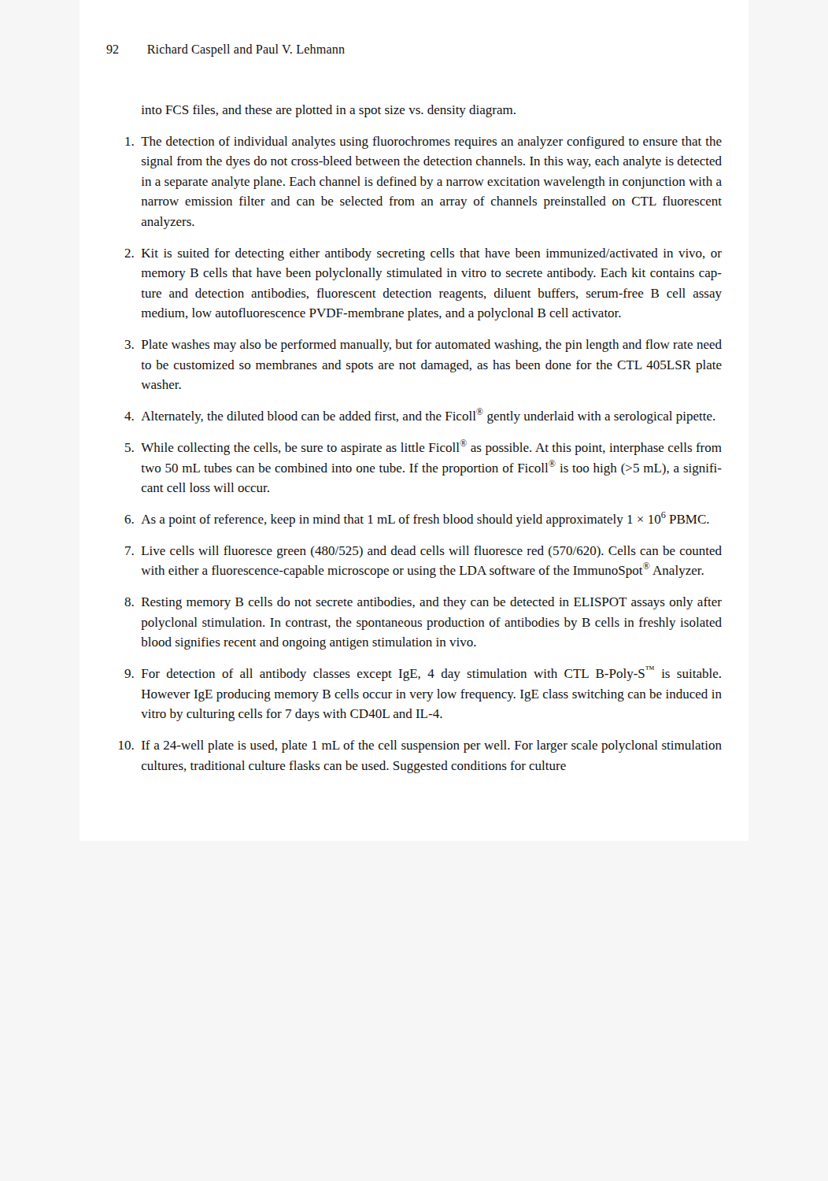92 Richard Caspell and Paul V. Lehmann
into FCS files, and these are plotted in a spot size vs. density diagram.
The detection of individual analytes using fluorochromes requires an analyzer configured to ensure that the signal from the dyes do not cross-bleed between the detection channels. In this way, each analyte is detected in a separate analyte plane. Each channel is defined by a narrow excitation wavelength in conjunction with a narrow emission filter and can be selected from an array of channels preinstalled on CTL fluorescent analyzers.
Kit is suited for detecting either antibody secreting cells that have been immunized/activated in vivo, or memory B cells that have been polyclonally stimulated in vitro to secrete antibody. Each kit contains capture and detection antibodies, fluorescent detection reagents, diluent buffers, serum-free B cell assay medium, low autofluorescence PVDF-membrane plates, and a polyclonal B cell activator.
Plate washes may also be performed manually, but for automated washing, the pin length and flow rate need to be customized so membranes and spots are not damaged, as has been done for the CTL 405LSR plate washer.
Alternately, the diluted blood can be added first, and the Ficoll® gently underlaid with a serological pipette.
While collecting the cells, be sure to aspirate as little Ficoll® as possible. At this point, interphase cells from two 50 mL tubes can be combined into one tube. If the proportion of Ficoll® is too high (>5 mL), a significant cell loss will occur.
As a point of reference, keep in mind that 1 mL of fresh blood should yield approximately 1 × 106 PBMC.
Live cells will fluoresce green (480/525) and dead cells will fluoresce red (570/620). Cells can be counted with either a fluorescence-capable microscope or using the LDA software of the ImmunoSpot® Analyzer.
Resting memory B cells do not secrete antibodies, and they can be detected in ELISPOT assays only after polyclonal stimulation. In contrast, the spontaneous production of antibodies by B cells in freshly isolated blood signifies recent and ongoing antigen stimulation in vivo.
For detection of all antibody classes except IgE, 4 day stimulation with CTL B-Poly-S™ is suitable. However IgE producing memory B cells occur in very low frequency. IgE class switching can be induced in vitro by culturing cells for 7 days with CD40L and IL-4.
If a 24-well plate is used, plate 1 mL of the cell suspension per well. For larger scale polyclonal stimulation cultures, traditional culture flasks can be used. Suggested conditions for culture